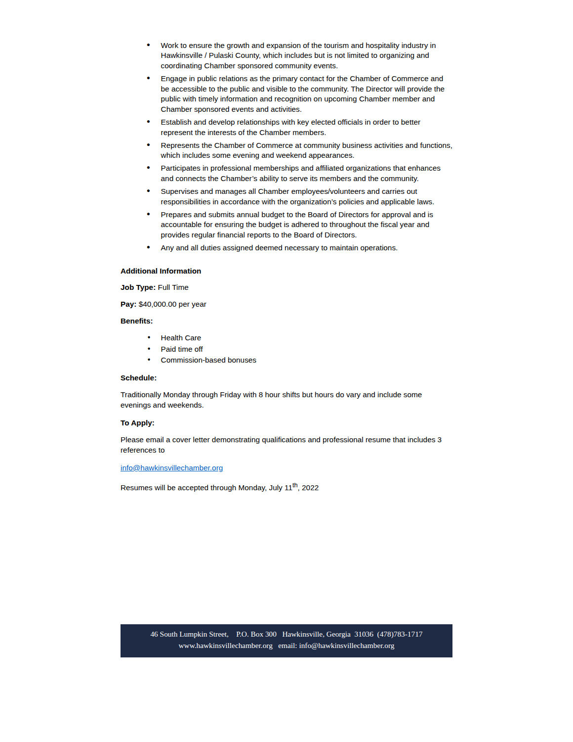Work to ensure the growth and expansion of the tourism and hospitality industry in Hawkinsville / Pulaski County, which includes but is not limited to organizing and coordinating Chamber sponsored community events.
Engage in public relations as the primary contact for the Chamber of Commerce and be accessible to the public and visible to the community. The Director will provide the public with timely information and recognition on upcoming Chamber member and Chamber sponsored events and activities.
Establish and develop relationships with key elected officials in order to better represent the interests of the Chamber members.
Represents the Chamber of Commerce at community business activities and functions, which includes some evening and weekend appearances.
Participates in professional memberships and affiliated organizations that enhances and connects the Chamber’s ability to serve its members and the community.
Supervises and manages all Chamber employees/volunteers and carries out responsibilities in accordance with the organization’s policies and applicable laws.
Prepares and submits annual budget to the Board of Directors for approval and is accountable for ensuring the budget is adhered to throughout the fiscal year and provides regular financial reports to the Board of Directors.
Any and all duties assigned deemed necessary to maintain operations.
Additional Information
Job Type: Full Time
Pay: $40,000.00 per year
Benefits:
Health Care
Paid time off
Commission-based bonuses
Schedule:
Traditionally Monday through Friday with 8 hour shifts but hours do vary and include some evenings and weekends.
To Apply:
Please email a cover letter demonstrating qualifications and professional resume that includes 3 references to
info@hawkinsvillechamber.org
Resumes will be accepted through Monday, July 11th, 2022
46 South Lumpkin Street, P.O. Box 300 Hawkinsville, Georgia 31036 (478)783-1717 www.hawkinsvillechamber.org email: info@hawkinsvillechamber.org